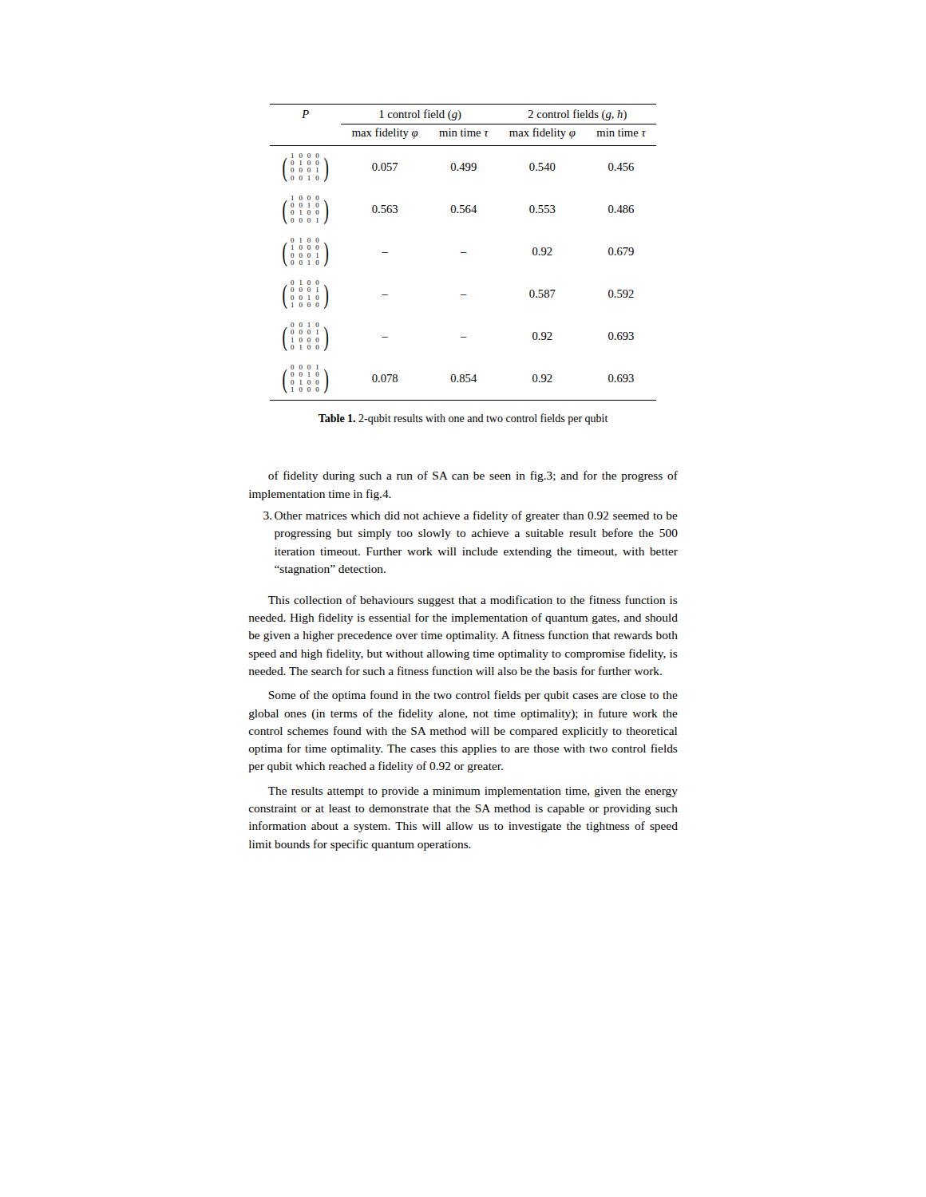| P | 1 control field ( g ) | 2 control fields ( g, h ) |
| --- | --- | --- |
| | max fidelity φ | min time τ | max fidelity φ | min time τ |
| ( 1 0 0 0 0 1 0 0 0 0 0 1 0 0 1 0 ) | 0.057 | 0.499 | 0.540 | 0.456 |
| ( 1 0 0 0 0 0 1 0 0 1 0 0 0 0 0 1 ) | 0.563 | 0.564 | 0.553 | 0.486 |
| ( 0 1 0 0 1 0 0 0 0 0 0 1 0 0 1 0 ) | – | – | 0.92 | 0.679 |
| ( 0 1 0 0 0 0 0 1 0 0 1 0 1 0 0 0 ) | – | – | 0.587 | 0.592 |
| ( 0 0 1 0 0 0 0 1 1 0 0 0 0 1 0 0 ) | – | – | 0.92 | 0.693 |
| ( 0 0 0 1 0 0 1 0 0 1 0 0 1 0 0 0 ) | 0.078 | 0.854 | 0.92 | 0.693 |
Table 1. 2-qubit results with one and two control fields per qubit
of fidelity during such a run of SA can be seen in fig.3; and for the progress of implementation time in fig.4.
3. Other matrices which did not achieve a fidelity of greater than 0.92 seemed to be progressing but simply too slowly to achieve a suitable result before the 500 iteration timeout. Further work will include extending the timeout, with better “stagnation” detection.
This collection of behaviours suggest that a modification to the fitness function is needed. High fidelity is essential for the implementation of quantum gates, and should be given a higher precedence over time optimality. A fitness function that rewards both speed and high fidelity, but without allowing time optimality to compromise fidelity, is needed. The search for such a fitness function will also be the basis for further work.
Some of the optima found in the two control fields per qubit cases are close to the global ones (in terms of the fidelity alone, not time optimality); in future work the control schemes found with the SA method will be compared explicitly to theoretical optima for time optimality. The cases this applies to are those with two control fields per qubit which reached a fidelity of 0.92 or greater.
The results attempt to provide a minimum implementation time, given the energy constraint or at least to demonstrate that the SA method is capable or providing such information about a system. This will allow us to investigate the tightness of speed limit bounds for specific quantum operations.